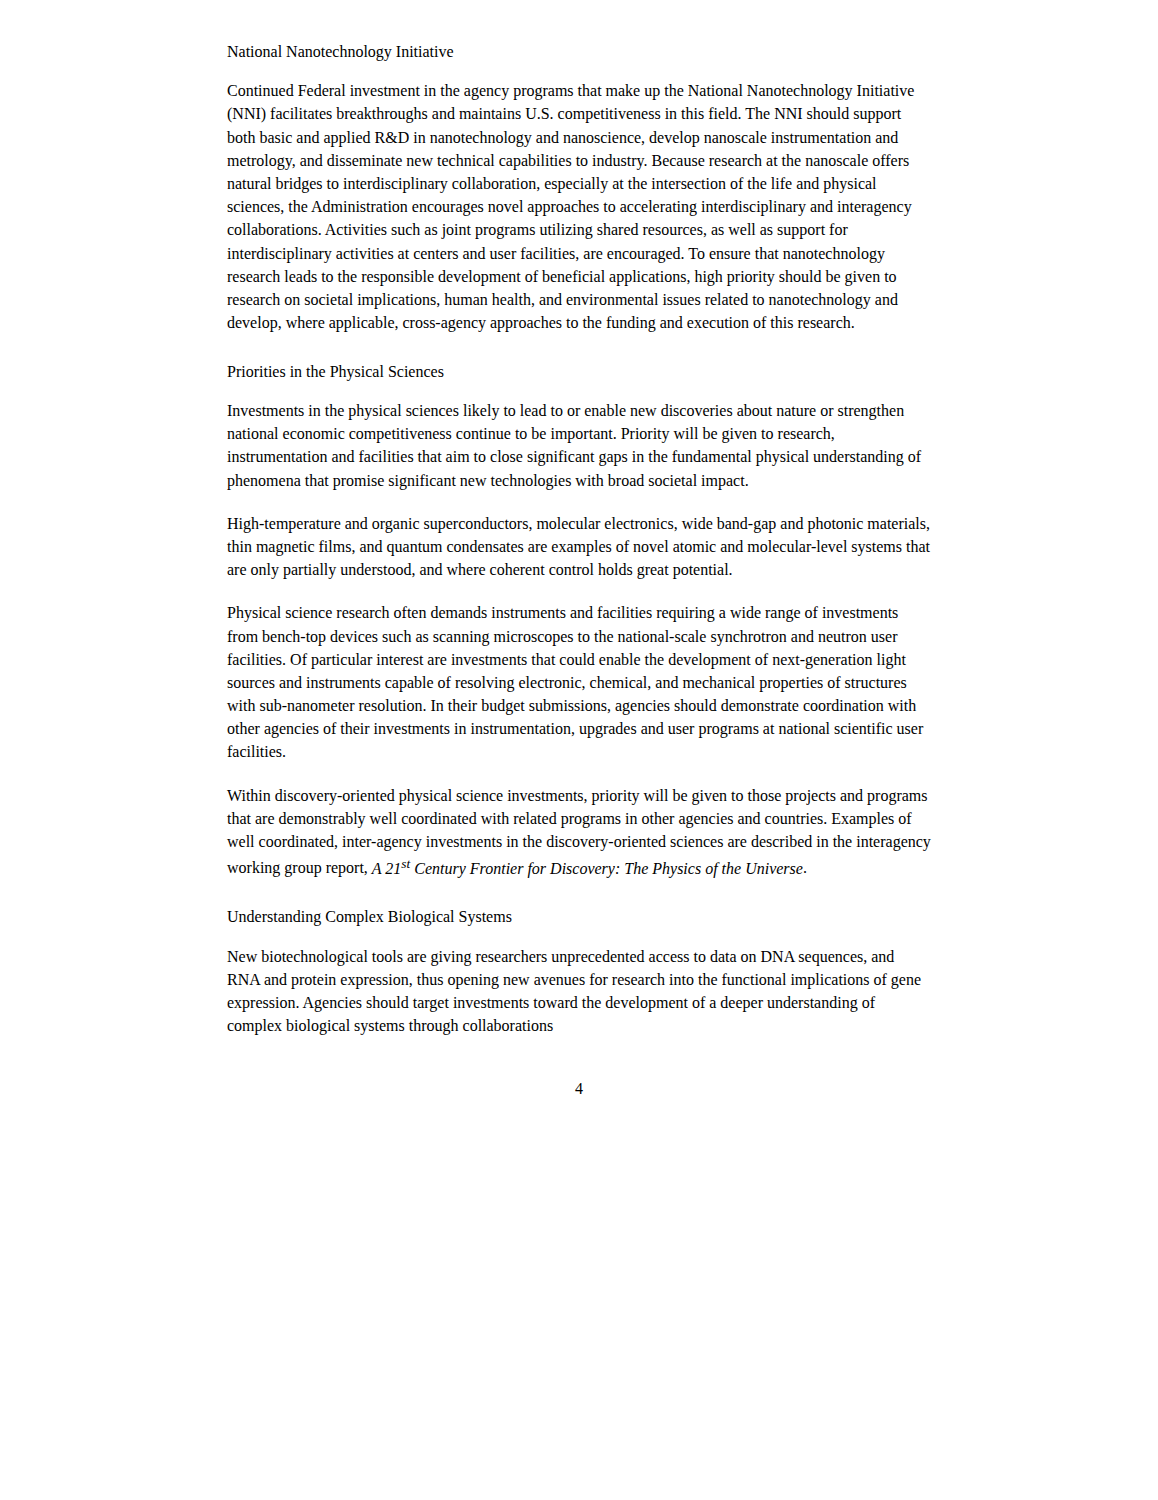National Nanotechnology Initiative
Continued Federal investment in the agency programs that make up the National Nanotechnology Initiative (NNI) facilitates breakthroughs and maintains U.S. competitiveness in this field. The NNI should support both basic and applied R&D in nanotechnology and nanoscience, develop nanoscale instrumentation and metrology, and disseminate new technical capabilities to industry. Because research at the nanoscale offers natural bridges to interdisciplinary collaboration, especially at the intersection of the life and physical sciences, the Administration encourages novel approaches to accelerating interdisciplinary and interagency collaborations. Activities such as joint programs utilizing shared resources, as well as support for interdisciplinary activities at centers and user facilities, are encouraged. To ensure that nanotechnology research leads to the responsible development of beneficial applications, high priority should be given to research on societal implications, human health, and environmental issues related to nanotechnology and develop, where applicable, cross-agency approaches to the funding and execution of this research.
Priorities in the Physical Sciences
Investments in the physical sciences likely to lead to or enable new discoveries about nature or strengthen national economic competitiveness continue to be important. Priority will be given to research, instrumentation and facilities that aim to close significant gaps in the fundamental physical understanding of phenomena that promise significant new technologies with broad societal impact.
High-temperature and organic superconductors, molecular electronics, wide band-gap and photonic materials, thin magnetic films, and quantum condensates are examples of novel atomic and molecular-level systems that are only partially understood, and where coherent control holds great potential.
Physical science research often demands instruments and facilities requiring a wide range of investments from bench-top devices such as scanning microscopes to the national-scale synchrotron and neutron user facilities. Of particular interest are investments that could enable the development of next-generation light sources and instruments capable of resolving electronic, chemical, and mechanical properties of structures with sub-nanometer resolution. In their budget submissions, agencies should demonstrate coordination with other agencies of their investments in instrumentation, upgrades and user programs at national scientific user facilities.
Within discovery-oriented physical science investments, priority will be given to those projects and programs that are demonstrably well coordinated with related programs in other agencies and countries. Examples of well coordinated, inter-agency investments in the discovery-oriented sciences are described in the interagency working group report, A 21st Century Frontier for Discovery: The Physics of the Universe.
Understanding Complex Biological Systems
New biotechnological tools are giving researchers unprecedented access to data on DNA sequences, and RNA and protein expression, thus opening new avenues for research into the functional implications of gene expression. Agencies should target investments toward the development of a deeper understanding of complex biological systems through collaborations
4